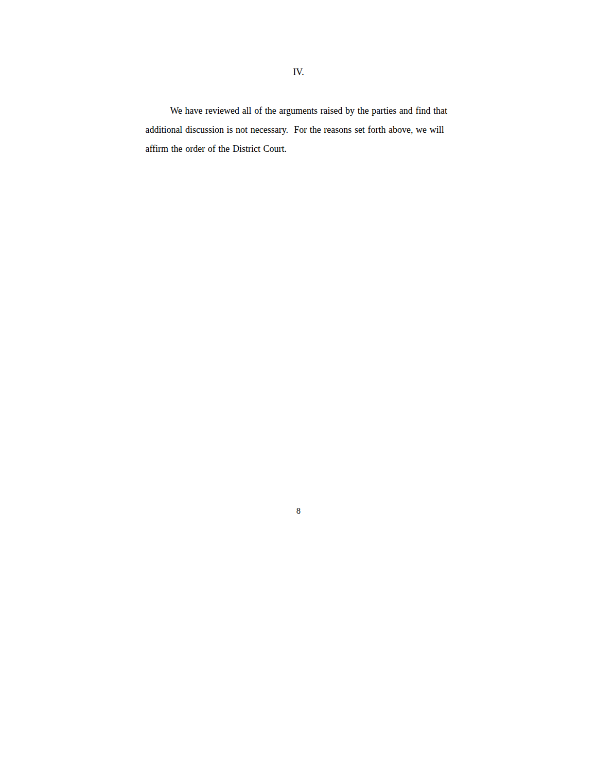IV.
We have reviewed all of the arguments raised by the parties and find that additional discussion is not necessary. For the reasons set forth above, we will affirm the order of the District Court.
8